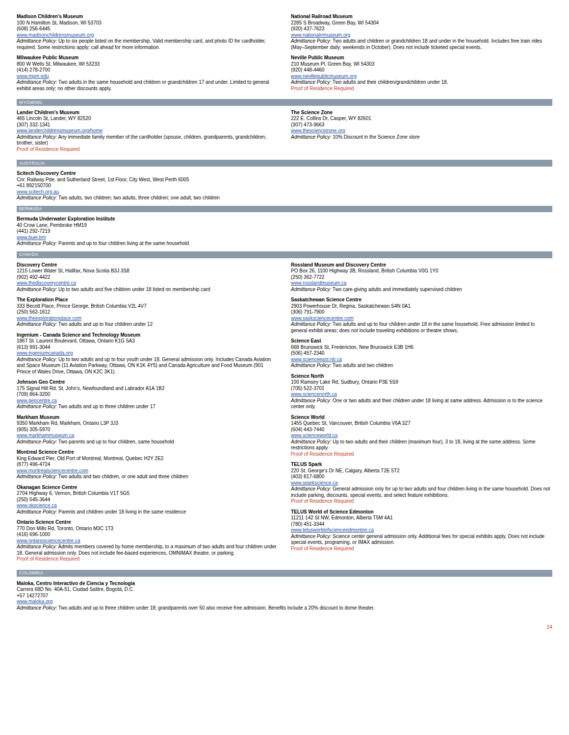Madison Children's Museum 100 N Hamilton St, Madison, WI 53703 (608) 256-6445 www.madisonchildrensmuseum.org Admittance Policy: Up to six people listed on the membership. Valid membership card, and photo ID for cardholder, required. Some restrictions apply; call ahead for more information.
Milwaukee Public Museum 800 W Wells St, Milwaukee, WI 53233 (414) 278-2700 www.mpm.edu Admittance Policy: Two adults in the same household and children or grandchildren 17 and under. Limited to general exhibit areas only; no other discounts apply.
National Railroad Museum 2285 S Broadway, Green Bay, WI 54304 (920) 437-7623 www.nationalrrmuseum.org Admittance Policy: Two adults and children or grandchildren 18 and under in the household. Includes free train rides (May–September daily; weekends in October). Does not include ticketed special events.
Neville Public Museum 210 Museum Pl, Green Bay, WI 54303 (920) 448-4460 www.nevillepublicmuseum.org Admittance Policy: Two adults and their children/grandchildren under 18. Proof of Residence Required
Wyoming
Lander Children's Museum 465 Lincoln St, Lander, WY 82520 (307) 332-1341 www.landerchildrensmuseum.org/home Admittance Policy: Any immediate family member of the cardholder (spouse, children, grandparents, grandchildren, brother, sister) Proof of Residence Required
The Science Zone 222 E. Collins Dr, Casper, WY 82601 (307) 473-9663 www.thesciencezone.org Admittance Policy: 10% Discount in the Science Zone store
Australia
Scitech Discovery Centre Cnr. Railway Pde. and Sutherland Street, 1st Floor, City West, West Perth 6005 +61 892150700 www.scitech.org.au Admittance Policy: Two adults, two children; two adults, three children; one adult, two children
Bermuda
Bermuda Underwater Exploration Institute 40 Crow Lane, Pembroke HM19 (441) 292-7219 www.buei.bm Admittance Policy: Parents and up to four children living at the same household
Canada
Discovery Centre 1215 Lower Water St, Halifax, Nova Scotia B3J 3S8 (902) 492-4422 www.thediscoverycentre.ca Admittance Policy: Up to two adults and five children under 18 listed on membership card
The Exploration Place 333 Becott Place, Prince George, British Columbia V2L 4V7 (250) 562-1612 www.theexplorationplace.com Admittance Policy: Two adults and up to four children under 12
Ingenium - Canada Science and Technology Museum 1867 St. Laurent Boulevard, Ottawa, Ontario K1G 5A3 (613) 991-3044 www.ingeniumcanada.org Admittance Policy: Up to two adults and up to four youth under 18. General admission only. Includes Canada Aviation and Space Museum (11 Aviation Parkway, Ottawa, ON K1K 4Y5) and Canada Agriculture and Food Museum (901 Prince of Wales Drive, Ottawa, ON K2C 3K1).
Johnson Geo Centre 175 Signal Hill Rd, St. John's, Newfoundland and Labrador A1A 1B2 (709) 864-3200 www.geocentre.ca Admittance Policy: Two adults and up to three children under 17
Markham Museum 9350 Markham Rd, Markham, Ontario L3P 3J3 (905) 305-5970 www.markhammuseum.ca Admittance Policy: Two parents and up to four children, same household
Montreal Science Centre King Edward Pier, Old Port of Montreal, Montreal, Quebec H2Y 2E2 (877) 496-4724 www.montrealsciencecentre.com Admittance Policy: Two adults and two children, or one adult and three children
Okanagan Science Centre 2704 Highway 6, Vernon, British Columbia V1T 5G5 (250) 545-3644 www.okscience.ca Admittance Policy: Parents and children under 18 living in the same residence
Ontario Science Centre 770 Don Mills Rd, Toronto, Ontario M3C 1T3 (416) 696-1000 www.ontariosciencecentre.ca Admittance Policy: Admits members covered by home membership, to a maximum of two adults and four children under 18. General admission only. Does not include fee-based experiences, OMNIMAX theatre, or parking. Proof of Residence Required
Rossland Museum and Discovery Centre PO Box 26, 1100 Highway 3B, Rossland, British Columbia V0G 1Y0 (250) 362-7722 www.rosslandmuseum.ca Admittance Policy: Two care-giving adults and immediately supervised children
Saskatchewan Science Centre 2903 Powerhouse Dr, Regina, Saskatchewan S4N 0A1 (306) 791-7900 www.sasksciencecentre.com Admittance Policy: Two adults and up to four children under 18 in the same household. Free admission limited to general exhibit areas; does not include traveling exhibitions or theatre shows.
Science East 668 Brunswick St, Fredericton, New Brunswick E3B 1H6 (506) 457-2340 www.scienceeast.nb.ca Admittance Policy: Two adults and two children
Science North 100 Ramsey Lake Rd, Sudbury, Ontario P3E 5S9 (705) 522-3701 www.sciencenorth.ca Admittance Policy: One or two adults and their children under 18 living at same address. Admission is to the science center only.
Science World 1455 Quebec St, Vancouver, British Columbia V6A 3Z7 (604) 443-7440 www.scienceworld.ca Admittance Policy: Up to two adults and their children (maximum four), 3 to 18, living at the same address. Some restrictions apply. Proof of Residence Required
TELUS Spark 220 St. George's Dr NE, Calgary, Alberta T2E 5T2 (403) 817-6800 www.sparkscience.ca Admittance Policy: General admission only for up to two adults and four children living in the same household. Does not include parking, discounts, special events, and select feature exhibitions. Proof of Residence Required
TELUS World of Science Edmonton 11211 142 St NW, Edmonton, Alberta T5M 4A1 (780) 451-3344 www.telusworldofscienceedmonton.ca Admittance Policy: Science center general admission only. Additional fees for special exhibits apply. Does not include special events, programing, or IMAX admission. Proof of Residence Required
Colombia
Maloka, Centro Interactivo de Ciencia y Tecnologia Carrera 68D No. 40A-51, Ciudad Salitre, Bogotá, D.C. +57 14272707 www.maloka.org Admittance Policy: Two adults and up to three children under 18; grandparents over 50 also receive free admission. Benefits include a 20% discount to dome theater.
14